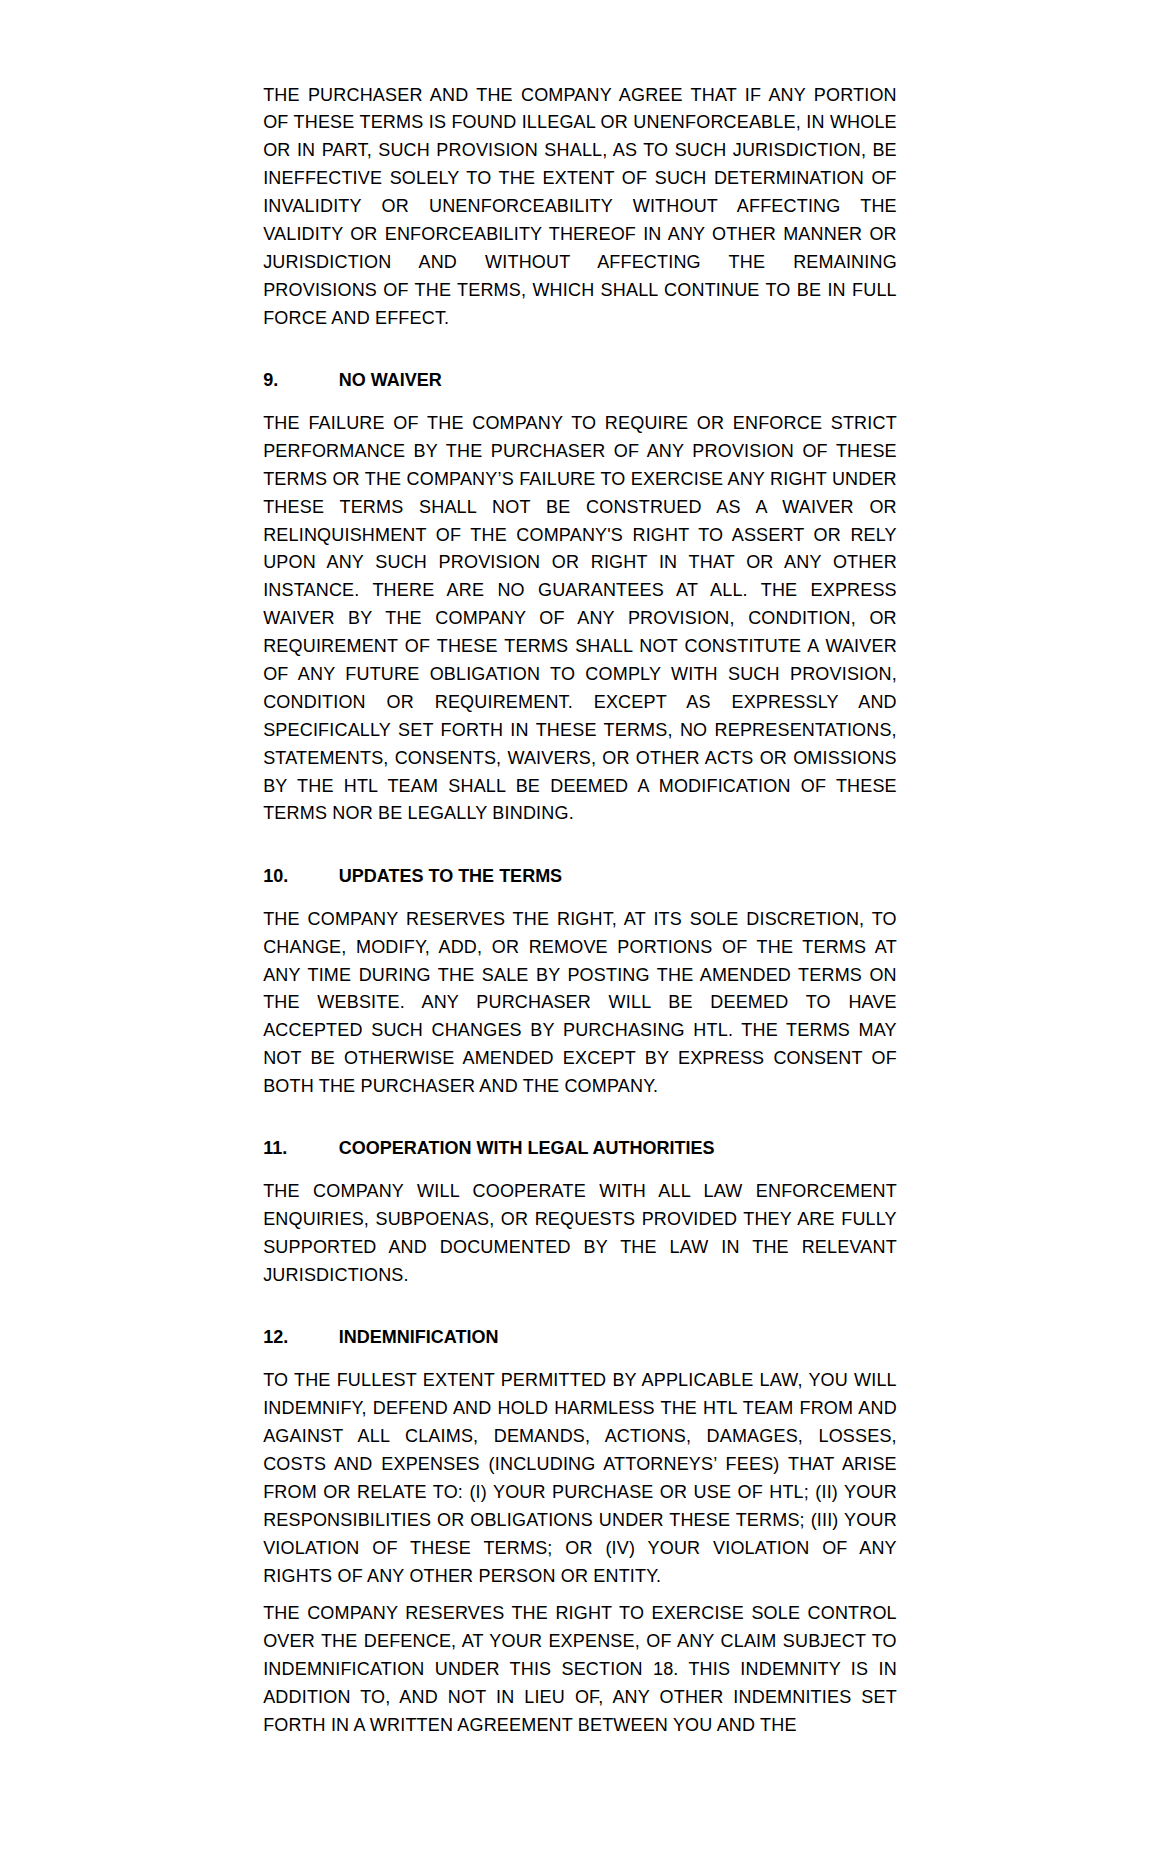The purchaser and the company agree that if any portion of these terms is found illegal or unenforceable, in whole or in part, such provision shall, as to such jurisdiction, be ineffective solely to the extent of such determination of invalidity or unenforceability without affecting the validity or enforceability thereof in any other manner or jurisdiction and without affecting the remaining provisions of the terms, which shall continue to be in full force and effect.
9. No Waiver
The failure of the company to require or enforce strict performance by the purchaser of any provision of these terms or the company’s failure to exercise any right under these terms shall not be construed as a waiver or relinquishment of the company's right to assert or rely upon any such provision or right in that or any other instance. There are no guarantees at all. The express waiver by the company of any provision, condition, or requirement of these terms shall not constitute a waiver of any future obligation to comply with such provision, condition or requirement. Except as expressly and specifically set forth in these terms, no representations, statements, consents, waivers, or other acts or omissions by the HTL team shall be deemed a modification of these terms nor be legally binding.
10. Updates to the Terms
The company reserves the right, at its sole discretion, to change, modify, add, or remove portions of the terms at any time during the sale by posting the amended terms on the website. Any purchaser will be deemed to have accepted such changes by purchasing HTL. The terms may not be otherwise amended except by express consent of both the purchaser and the company.
11. Cooperation with Legal Authorities
The company will cooperate with all law enforcement enquiries, subpoenas, or requests provided they are fully supported and documented by the law in the relevant jurisdictions.
12. Indemnification
To the fullest extent permitted by applicable law, you will indemnify, defend and hold harmless the HTL team from and against all claims, demands, actions, damages, losses, costs and expenses (including attorneys’ fees) that arise from or relate to: (i) your purchase or use of HTL; (ii) your responsibilities or obligations under these terms; (iii) your violation of these terms; or (iv) your violation of any rights of any other person or entity.
The company reserves the right to exercise sole control over the defence, at your expense, of any claim subject to indemnification under this section 18. This indemnity is in addition to, and not in lieu of, any other indemnities set forth in a written agreement between you and the